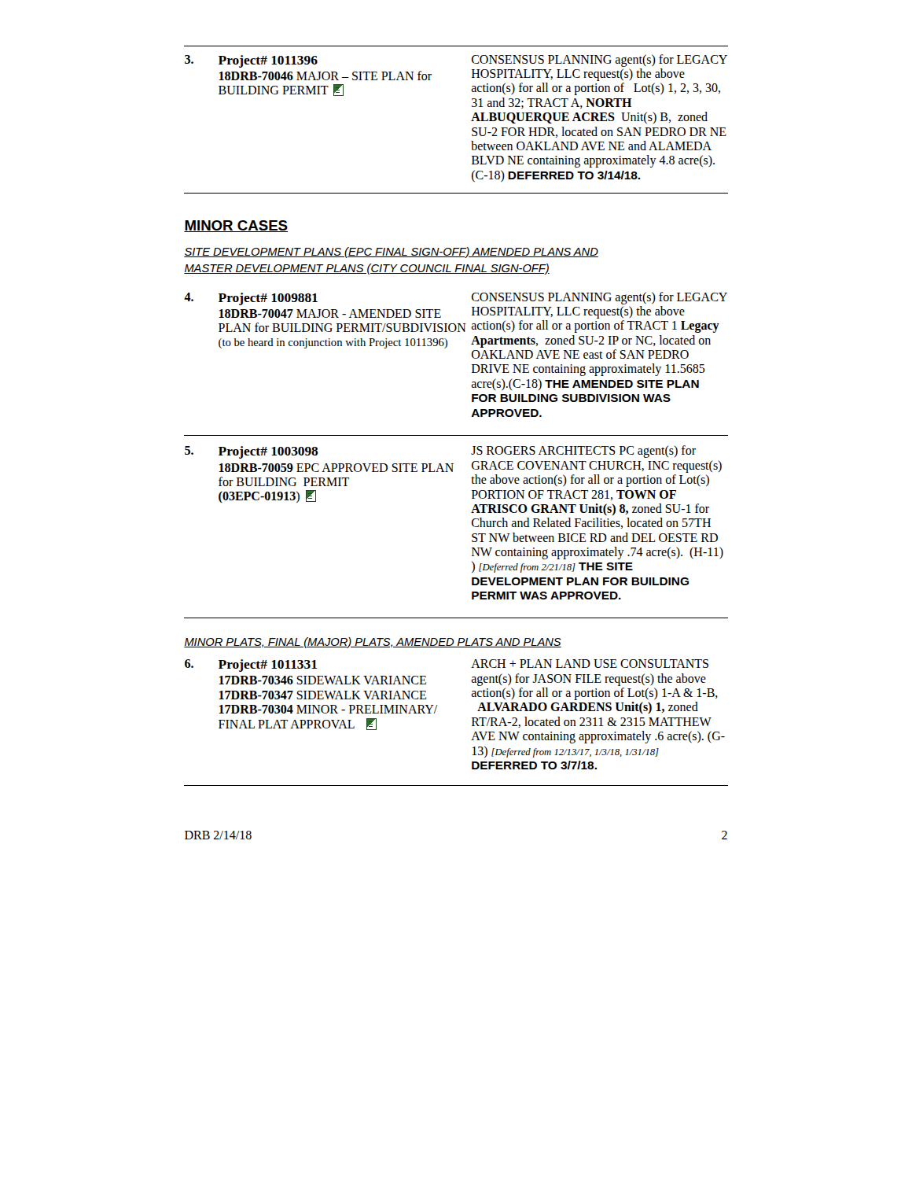| 3. | Project# 1011396 18DRB-70046 MAJOR – SITE PLAN for BUILDING PERMIT | CONSENSUS PLANNING agent(s) for LEGACY HOSPITALITY, LLC request(s) the above action(s) for all or a portion of Lot(s) 1, 2, 3, 30, 31 and 32; TRACT A, NORTH ALBUQUERQUE ACRES Unit(s) B, zoned SU-2 FOR HDR, located on SAN PEDRO DR NE between OAKLAND AVE NE and ALAMEDA BLVD NE containing approximately 4.8 acre(s).(C-18) DEFERRED TO 3/14/18. |
MINOR CASES
SITE DEVELOPMENT PLANS (EPC FINAL SIGN-OFF) AMENDED PLANS AND
MASTER DEVELOPMENT PLANS (CITY COUNCIL FINAL SIGN-OFF)
| 4. | Project# 1009881 18DRB-70047 MAJOR - AMENDED SITE PLAN for BUILDING PERMIT/SUBDIVISION (to be heard in conjunction with Project 1011396) | CONSENSUS PLANNING agent(s) for LEGACY HOSPITALITY, LLC request(s) the above action(s) for all or a portion of TRACT 1 Legacy Apartments , zoned SU-2 IP or NC, located on OAKLAND AVE NE east of SAN PEDRO DRIVE NE containing approximately 11.5685 acre(s).(C-18) THE AMENDED SITE PLAN FOR BUILDING SUBDIVISION WAS APPROVED. |
| 5. | Project# 1003098 18DRB-70059 EPC APPROVED SITE PLAN for BUILDING PERMIT (03EPC-01913 ) | JS ROGERS ARCHITECTS PC agent(s) for GRACE COVENANT CHURCH, INC request(s) the above action(s) for all or a portion of Lot(s) PORTION OF TRACT 281, TOWN OF ATRISCO GRANT Unit(s) 8, zoned SU-1 for Church and Related Facilities, located on 57TH ST NW between BICE RD and DEL OESTE RD NW containing approximately .74 acre(s). (H-11) ) [Deferred from 2/21/18] THE SITE DEVELOPMENT PLAN FOR BUILDING PERMIT WAS APPROVED. |
MINOR PLATS, FINAL (MAJOR) PLATS, AMENDED PLATS AND PLANS
| 6. | Project# 1011331 17DRB-70346 SIDEWALK VARIANCE 17DRB-70347 SIDEWALK VARIANCE 17DRB-70304 MINOR - PRELIMINARY/ FINAL PLAT APPROVAL | ARCH + PLAN LAND USE CONSULTANTS agent(s) for JASON FILE request(s) the above action(s) for all or a portion of Lot(s) 1-A & 1-B, ALVARADO GARDENS Unit(s) 1, zoned RT/RA-2, located on 2311 & 2315 MATTHEW AVE NW containing approximately .6 acre(s). (G-13) [Deferred from 12/13/17, 1/3/18, 1/31/18] DEFERRED TO 3/7/18. |
DRB 2/14/18
2